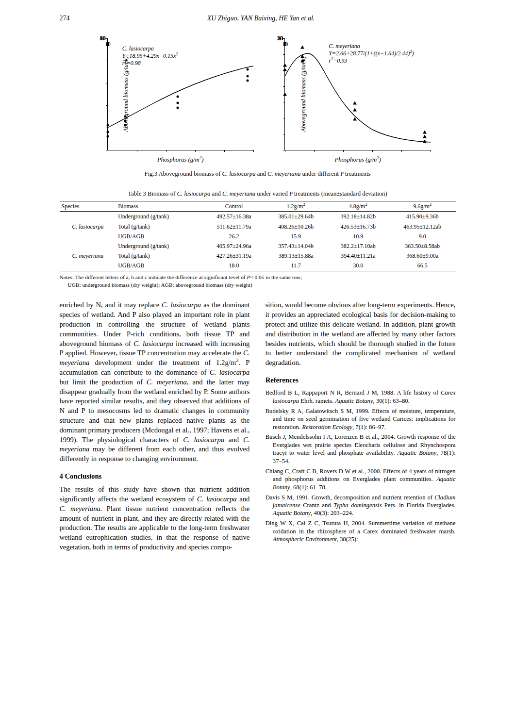274 XU Zhiguo, YAN Baixing, HE Yan et al.
Aboveground biomass (g/tank) Phosphorus (g/m2)
10 20 30 40 50 60
0 2 4 6 8 10
C. lasiocarpa
Y=18.95+4.29x−0.15x2
r2=0.98
Aboveground biomass (g/tank) Phosphorus (g/m2)
0 5 10 15 20 25 30 35
0 2 4 6 8 10
C. meyeriana
Y=2.66+28.77/(1+((x−1.64)/2.44)2)
r2=0.93
Fig.3 Aboveground biomass of C. lasiocarpa and C. meyeriana under different P treatments
Table 3 Biomass of C. lasiocarpa and C. meyeriana under varied P treatments (mean±standard deviation)
| Species | Biomass | Control | 1.2g/m 2 | 4.8g/m 2 | 9.6g/m 2 |
| --- | --- | --- | --- | --- | --- |
| | Underground (g/tank) | 492.57 ± 16.38a | 385.01 ± 29.64b | 392.18 ± 14.82b | 415.90 ± 9.36b |
| C. lasiocarpa | Total (g/tank) | 511.62 ± 11.79a | 408.26 ± 10.26b | 426.53 ± 16.73b | 463.95 ± 12.12ab |
| | UGB/AGB | 26.2 | 15.9 | 10.9 | 9.0 |
| | Underground (g/tank) | 405.97 ± 24.96a | 357.43 ± 14.04b | 382.2 ± 17.10ab | 363.50 ± 8.58ab |
| C. meyeriana | Total (g/tank) | 427.26 ± 31.19a | 389.13 ± 15.88a | 394.40 ± 11.21a | 368.60 ± 9.00a |
| | UGB/AGB | 18.0 | 11.7 | 30.0 | 66.5 |
Notes: The different letters of a, b and c indicate the difference at significant level of P< 0.05 in the same row;
UGB: underground biomass (dry weight); AGB: aboveground biomass (dry weight)
enriched by N, and it may replace C. lasiocarpa as the dominant species of wetland. And P also played an important role in plant production in controlling the structure of wetland plants communities. Under P-rich conditions, both tissue TP and aboveground biomass of C. lasiocarpa increased with increasing P applied. However, tissue TP concentration may accelerate the C. meyeriana development under the treatment of 1.2g/m2. P accumulation can contribute to the dominance of C. lasiocarpa but limit the production of C. meyeriana, and the latter may disappear gradually from the wetland enriched by P. Some authors have reported similar results, and they observed that additions of N and P to mesocosms led to dramatic changes in community structure and that new plants replaced native plants as the dominant primary producers (Mcdougal et al., 1997; Havens et al., 1999). The physiological characters of C. lasiocarpa and C. meyeriana may be different from each other, and thus evolved differently in response to changing environment.
4 Conclusions
The results of this study have shown that nutrient addition significantly affects the wetland ecosystem of C. lasiocarpa and C. meyeriana. Plant tissue nutrient concentration reflects the amount of nutrient in plant, and they are directly related with the production. The results are applicable to the long-term freshwater wetland eutrophication studies, in that the response of native vegetation, both in terms of productivity and species compo-
sition, would become obvious after long-term experiments. Hence, it provides an appreciated ecological basis for decision-making to protect and utilize this delicate wetland. In addition, plant growth and distribution in the wetland are affected by many other factors besides nutrients, which should be thorough studied in the future to better understand the complicated mechanism of wetland degradation.
References
Bedford B L, Rappaport N R, Bernard J M, 1988. A life history of Carex lasiocarpa Ehrh. ramets. Aquatic Botany, 30(1): 63–80.
Budelsky R A, Galatowitsch S M, 1999. Effects of moisture, temperature, and time on seed germination of five wetland Carices: implications for restoration. Restoration Ecology, 7(1): 86–97.
Busch J, Mendelssohn I A, Lorenzen B et al., 2004. Growth response of the Everglades wet prairie species Eleocharis cellulose and Rhynchospora tracyi to water level and phosphate availability. Aquatic Botany, 78(1): 37–54.
Chiang C, Craft C B, Rovers D W et al., 2000. Effects of 4 years of nitrogen and phosphorus additions on Everglades plant communities. Aquatic Botany, 68(1): 61–78.
Davis S M, 1991. Growth, decomposition and nutrient retention of Cladium jamaicense Crantz and Typha domingensis Pers. in Florida Everglades. Aquatic Botany, 40(3): 203–224.
Ding W X, Cai Z C, Tsuruta H, 2004. Summertime variation of methane oxidation in the rhizosphere of a Carex dominated freshwater marsh. Atmospheric Environment, 38(25):